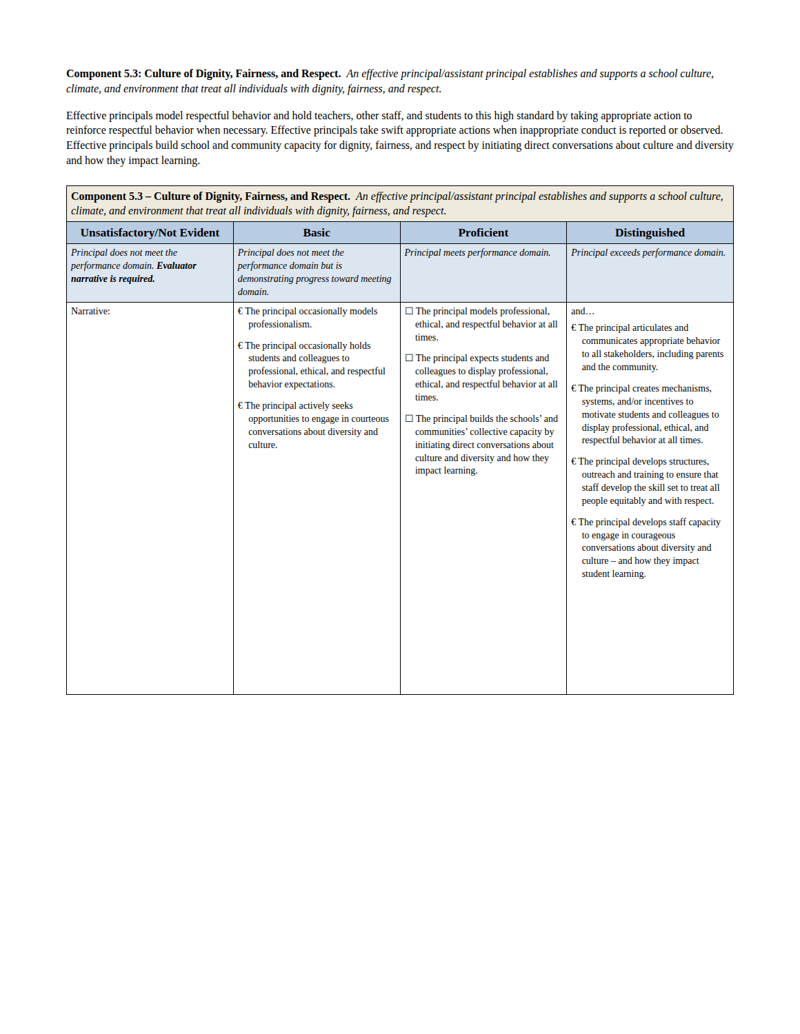Component 5.3: Culture of Dignity, Fairness, and Respect. An effective principal/assistant principal establishes and supports a school culture, climate, and environment that treat all individuals with dignity, fairness, and respect.
Effective principals model respectful behavior and hold teachers, other staff, and students to this high standard by taking appropriate action to reinforce respectful behavior when necessary. Effective principals take swift appropriate actions when inappropriate conduct is reported or observed. Effective principals build school and community capacity for dignity, fairness, and respect by initiating direct conversations about culture and diversity and how they impact learning.
| Component 5.3 – Culture of Dignity, Fairness, and Respect. An effective principal/assistant principal establishes and supports a school culture, climate, and environment that treat all individuals with dignity, fairness, and respect. |
| Unsatisfactory/Not Evident | Basic | Proficient | Distinguished |
| Principal does not meet the performance domain. Evaluator narrative is required. | Principal does not meet the performance domain but is demonstrating progress toward meeting domain. | Principal meets performance domain. | Principal exceeds performance domain. |
| Narrative: | € The principal occasionally models professionalism. € The principal occasionally holds students and colleagues to professional, ethical, and respectful behavior expectations. € The principal actively seeks opportunities to engage in courteous conversations about diversity and culture. | ☐ The principal models professional, ethical, and respectful behavior at all times. ☐ The principal expects students and colleagues to display professional, ethical, and respectful behavior at all times. ☐ The principal builds the schools’ and communities’ collective capacity by initiating direct conversations about culture and diversity and how they impact learning. | and… € The principal articulates and communicates appropriate behavior to all stakeholders, including parents and the community. € The principal creates mechanisms, systems, and/or incentives to motivate students and colleagues to display professional, ethical, and respectful behavior at all times. € The principal develops structures, outreach and training to ensure that staff develop the skill set to treat all people equitably and with respect. € The principal develops staff capacity to engage in courageous conversations about diversity and culture – and how they impact student learning. |